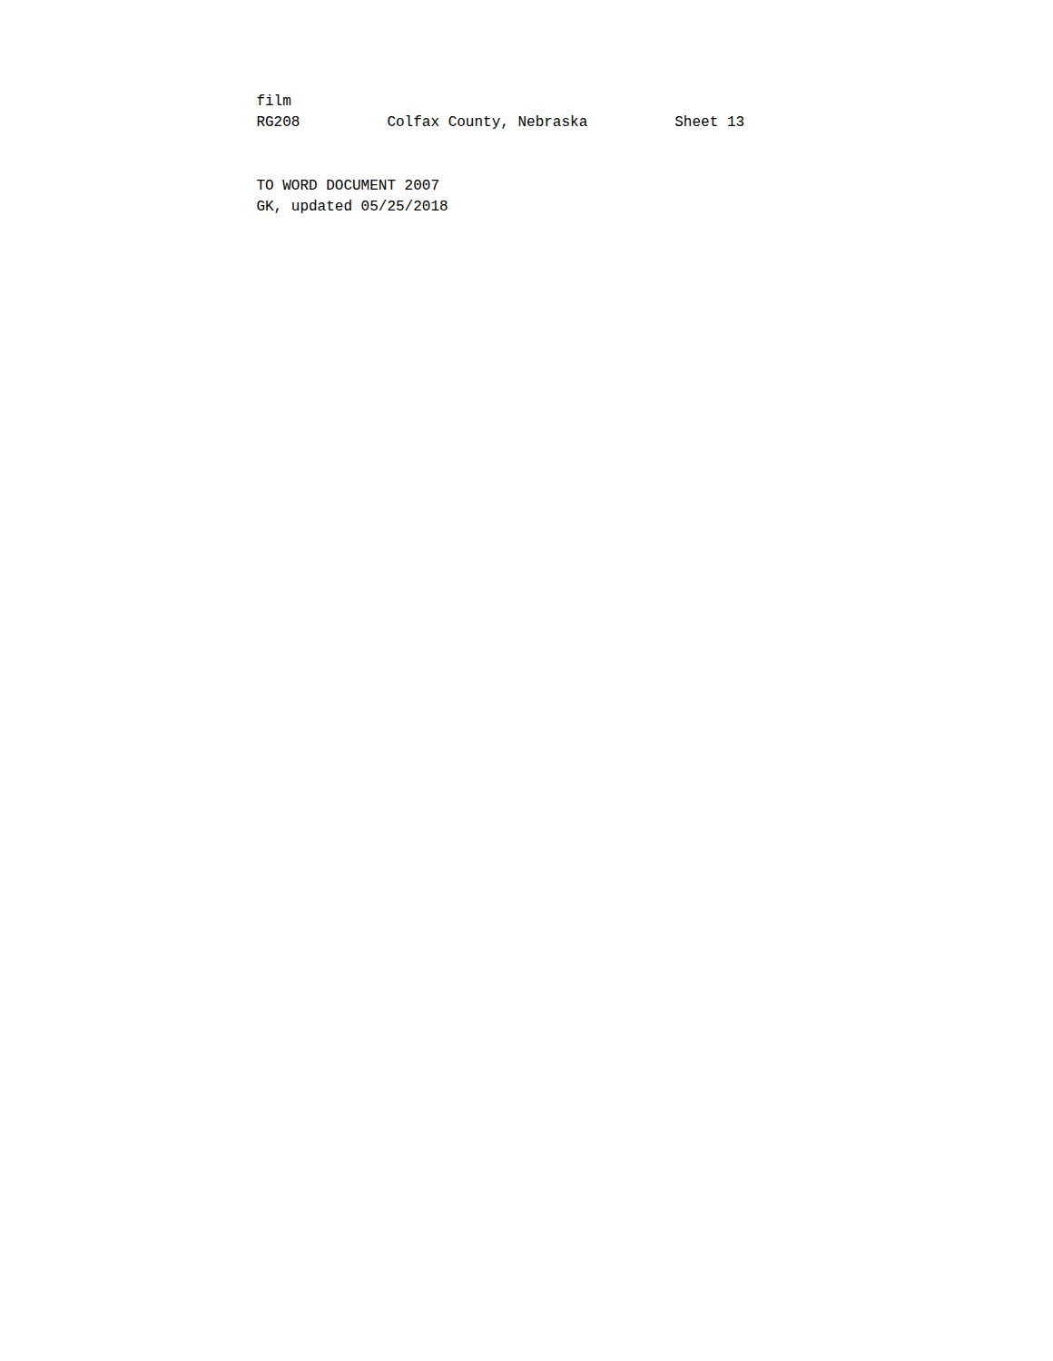film
RG208          Colfax County, Nebraska          Sheet 13


TO WORD DOCUMENT 2007
GK, updated 05/25/2018